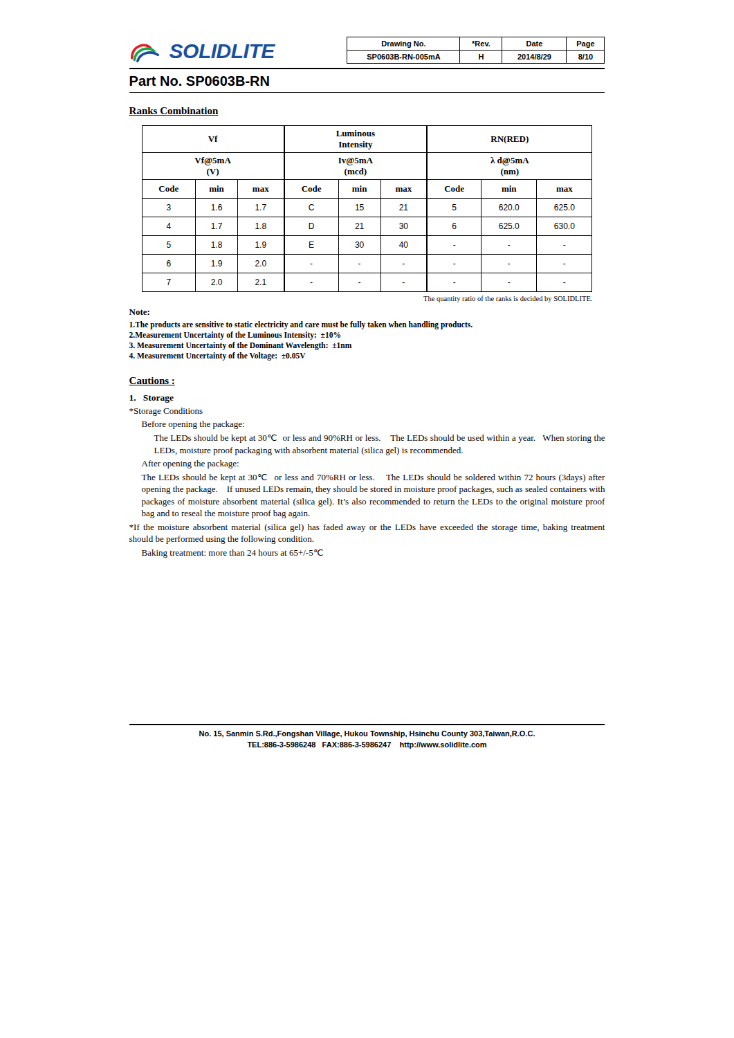SOLIDLITE
| Drawing No. | *Rev. | Date | Page |
| SP0603B-RN-005mA | H | 2014/8/29 | 8/10 |
Part No. SP0603B-RN
Ranks Combination
| Vf | Luminous Intensity | RN(RED) |
| Vf@5mA (V) | Iv@5mA (mcd) | λ d@5mA (nm) |
| Code | min | max | Code | min | max | Code | min | max |
| 3 | 1.6 | 1.7 | C | 15 | 21 | 5 | 620.0 | 625.0 |
| 4 | 1.7 | 1.8 | D | 21 | 30 | 6 | 625.0 | 630.0 |
| 5 | 1.8 | 1.9 | E | 30 | 40 | - | - | - |
| 6 | 1.9 | 2.0 | - | - | - | - | - | - |
| 7 | 2.0 | 2.1 | - | - | - | - | - | - |
The quantity ratio of the ranks is decided by SOLIDLITE.
Note:
1.The products are sensitive to static electricity and care must be fully taken when handling products.
2.Measurement Uncertainty of the Luminous Intensity: ±10%
3. Measurement Uncertainty of the Dominant Wavelength: ±1nm
4. Measurement Uncertainty of the Voltage: ±0.05V
Cautions :
1. Storage
*Storage Conditions
Before opening the package:
The LEDs should be kept at 30℃ or less and 90%RH or less. The LEDs should be used within a year. When storing the LEDs, moisture proof packaging with absorbent material (silica gel) is recommended.
After opening the package:
The LEDs should be kept at 30℃ or less and 70%RH or less. The LEDs should be soldered within 72 hours (3days) after opening the package. If unused LEDs remain, they should be stored in moisture proof packages, such as sealed containers with packages of moisture absorbent material (silica gel). It’s also recommended to return the LEDs to the original moisture proof bag and to reseal the moisture proof bag again.
*If the moisture absorbent material (silica gel) has faded away or the LEDs have exceeded the storage time, baking treatment should be performed using the following condition.
Baking treatment: more than 24 hours at 65+/-5℃
No. 15, Sanmin S.Rd.,Fongshan Village, Hukou Township, Hsinchu County 303,Taiwan,R.O.C.
TEL:886-3-5986248 FAX:886-3-5986247 http://www.solidlite.com